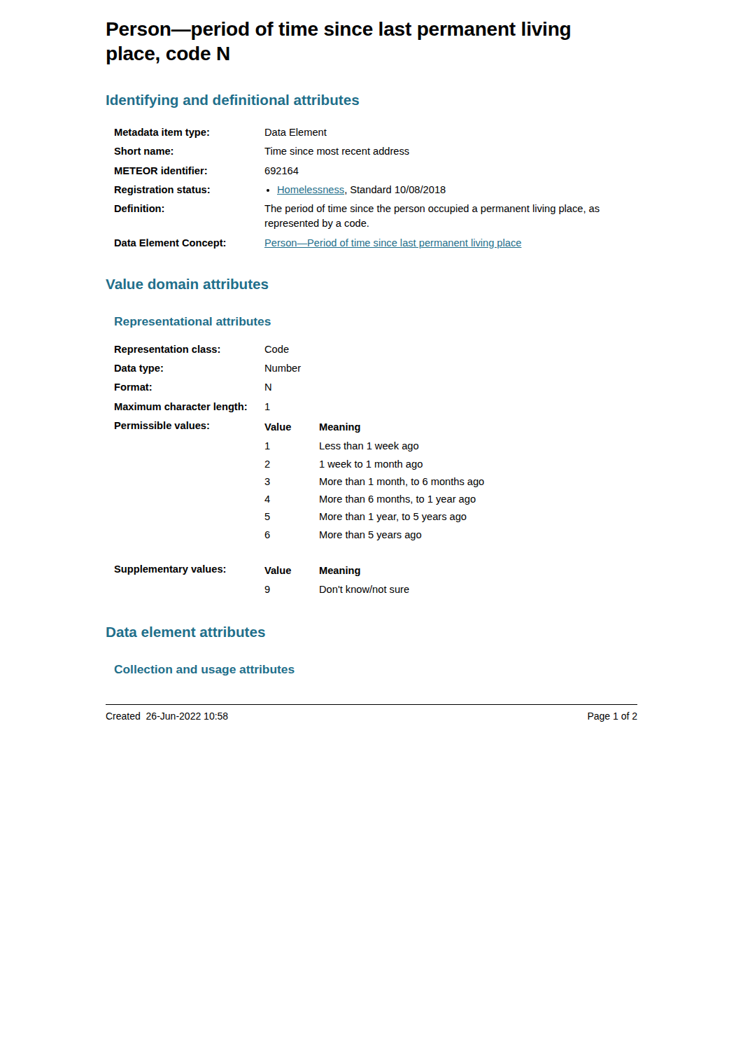Person—period of time since last permanent living
place, code N
Identifying and definitional attributes
| Metadata item type: | Data Element |
| Short name: | Time since most recent address |
| METEOR identifier: | 692164 |
| Registration status: | Homelessness , Standard 10/08/2018 |
| Definition: | The period of time since the person occupied a permanent living place, as represented by a code. |
| Data Element Concept: | Person—Period of time since last permanent living place |
Value domain attributes
Representational attributes
| Representation class: | Code |
| Data type: | Number |
| Format: | N |
| Maximum character length: | 1 |
| Permissible values: | / Value / Meaning / / --- / --- / / 1 / Less than 1 week ago / / 2 / 1 week to 1 month ago / / 3 / More than 1 month, to 6 months ago / / 4 / More than 6 months, to 1 year ago / / 5 / More than 1 year, to 5 years ago / / 6 / More than 5 years ago / |
| Supplementary values: | / Value / Meaning / / --- / --- / / 9 / Don't know/not sure / |
Data element attributes
Collection and usage attributes
Created 26-Jun-2022 10:58 Page 1 of 2